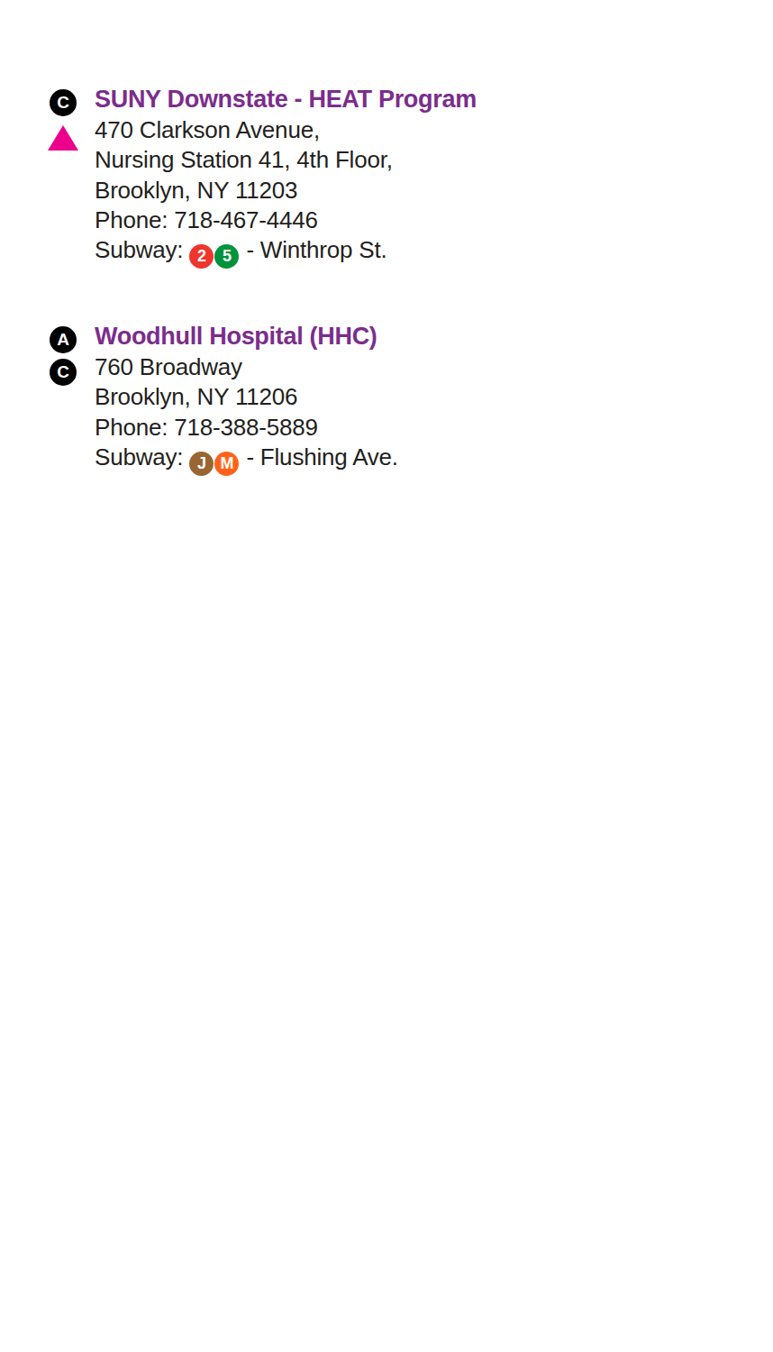C
SUNY Downstate - HEAT Program
470 Clarkson Avenue,
Nursing Station 41, 4th Floor,
Brooklyn, NY 11203
Phone: 718-467-4446
Subway: 25 - Winthrop St.
A
C
Woodhull Hospital (HHC)
760 Broadway
Brooklyn, NY 11206
Phone: 718-388-5889
Subway: JM - Flushing Ave.